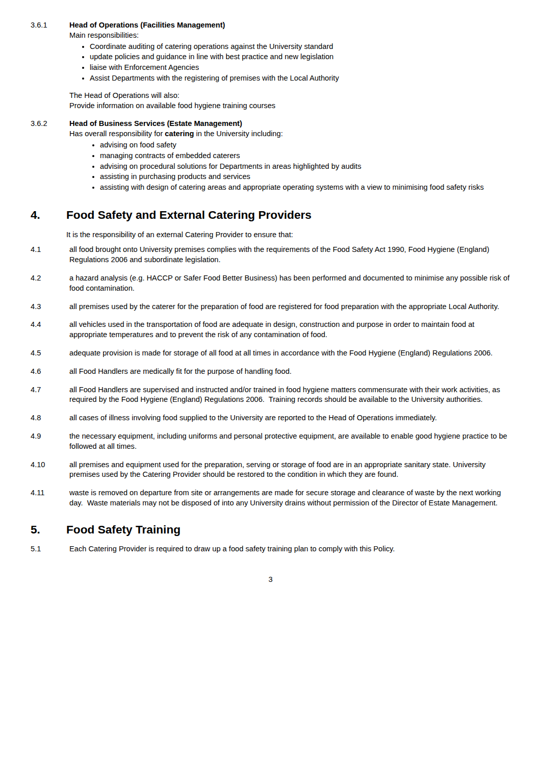3.6.1
Head of Operations (Facilities Management)
Main responsibilities:
Coordinate auditing of catering operations against the University standard
update policies and guidance in line with best practice and new legislation
liaise with Enforcement Agencies
Assist Departments with the registering of premises with the Local Authority
The Head of Operations will also:
Provide information on available food hygiene training courses
3.6.2
Head of Business Services (Estate Management)
Has overall responsibility for catering in the University including:
advising on food safety
managing contracts of embedded caterers
advising on procedural solutions for Departments in areas highlighted by audits
assisting in purchasing products and services
assisting with design of catering areas and appropriate operating systems with a view to minimising food safety risks
4. Food Safety and External Catering Providers
It is the responsibility of an external Catering Provider to ensure that:
4.1
all food brought onto University premises complies with the requirements of the Food Safety Act 1990, Food Hygiene (England) Regulations 2006 and subordinate legislation.
4.2
a hazard analysis (e.g. HACCP or Safer Food Better Business) has been performed and documented to minimise any possible risk of food contamination.
4.3
all premises used by the caterer for the preparation of food are registered for food preparation with the appropriate Local Authority.
4.4
all vehicles used in the transportation of food are adequate in design, construction and purpose in order to maintain food at appropriate temperatures and to prevent the risk of any contamination of food.
4.5
adequate provision is made for storage of all food at all times in accordance with the Food Hygiene (England) Regulations 2006.
4.6
all Food Handlers are medically fit for the purpose of handling food.
4.7
all Food Handlers are supervised and instructed and/or trained in food hygiene matters commensurate with their work activities, as required by the Food Hygiene (England) Regulations 2006. Training records should be available to the University authorities.
4.8
all cases of illness involving food supplied to the University are reported to the Head of Operations immediately.
4.9
the necessary equipment, including uniforms and personal protective equipment, are available to enable good hygiene practice to be followed at all times.
4.10
all premises and equipment used for the preparation, serving or storage of food are in an appropriate sanitary state. University premises used by the Catering Provider should be restored to the condition in which they are found.
4.11
waste is removed on departure from site or arrangements are made for secure storage and clearance of waste by the next working day. Waste materials may not be disposed of into any University drains without permission of the Director of Estate Management.
5. Food Safety Training
5.1
Each Catering Provider is required to draw up a food safety training plan to comply with this Policy.
3